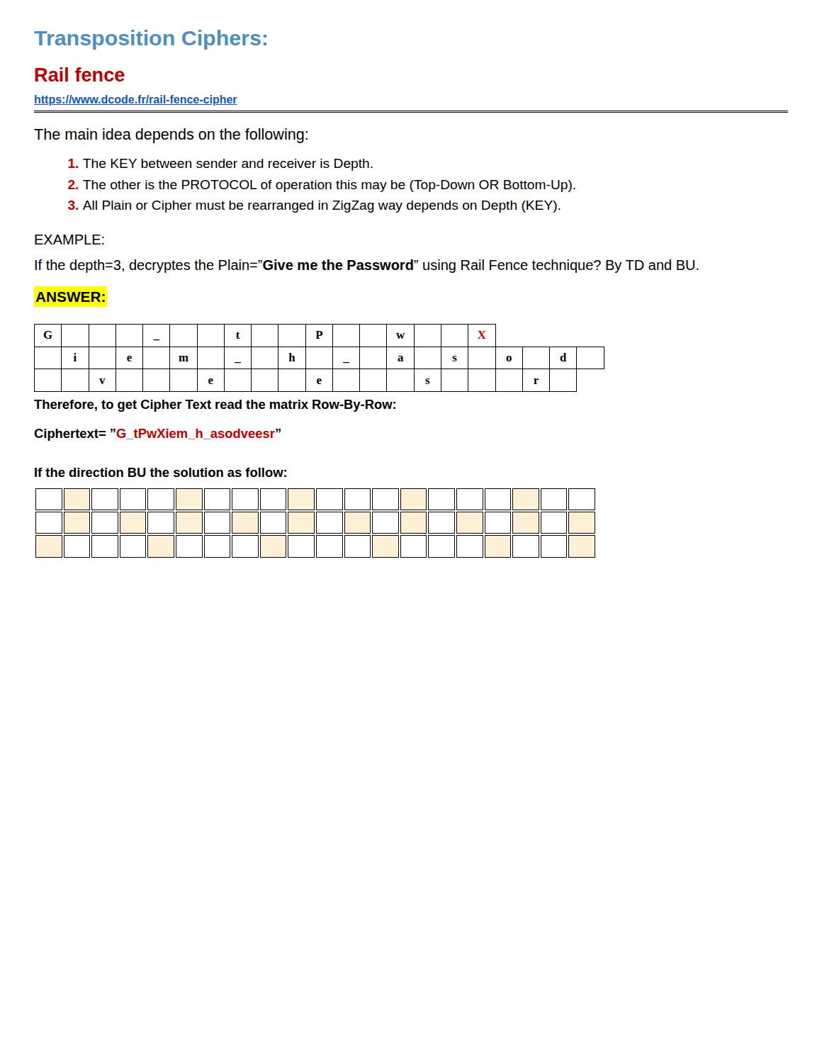Transposition Ciphers:
Rail fence
https://www.dcode.fr/rail-fence-cipher
The main idea depends on the following:
The KEY between sender and receiver is Depth.
The other is the PROTOCOL of operation this may be (Top-Down OR Bottom-Up).
All Plain or Cipher must be rearranged in ZigZag way depends on Depth (KEY).
EXAMPLE:
If the depth=3, decryptes the Plain=”Give me the Password” using Rail Fence technique? By TD and BU.
ANSWER:
| G | | | | _ | | | t | | | P | | | w | | | X |
| | i | | e | | m | | _ | | h | | _ | | a | | s | | o | | d | |
| | | v | | | | e | | | | e | | | | s | | | | r | |
Therefore, to get Cipher Text read the matrix Row-By-Row:
Ciphertext= ”G_tPwXiem_h_asodveesr”
If the direction BU the solution as follow: